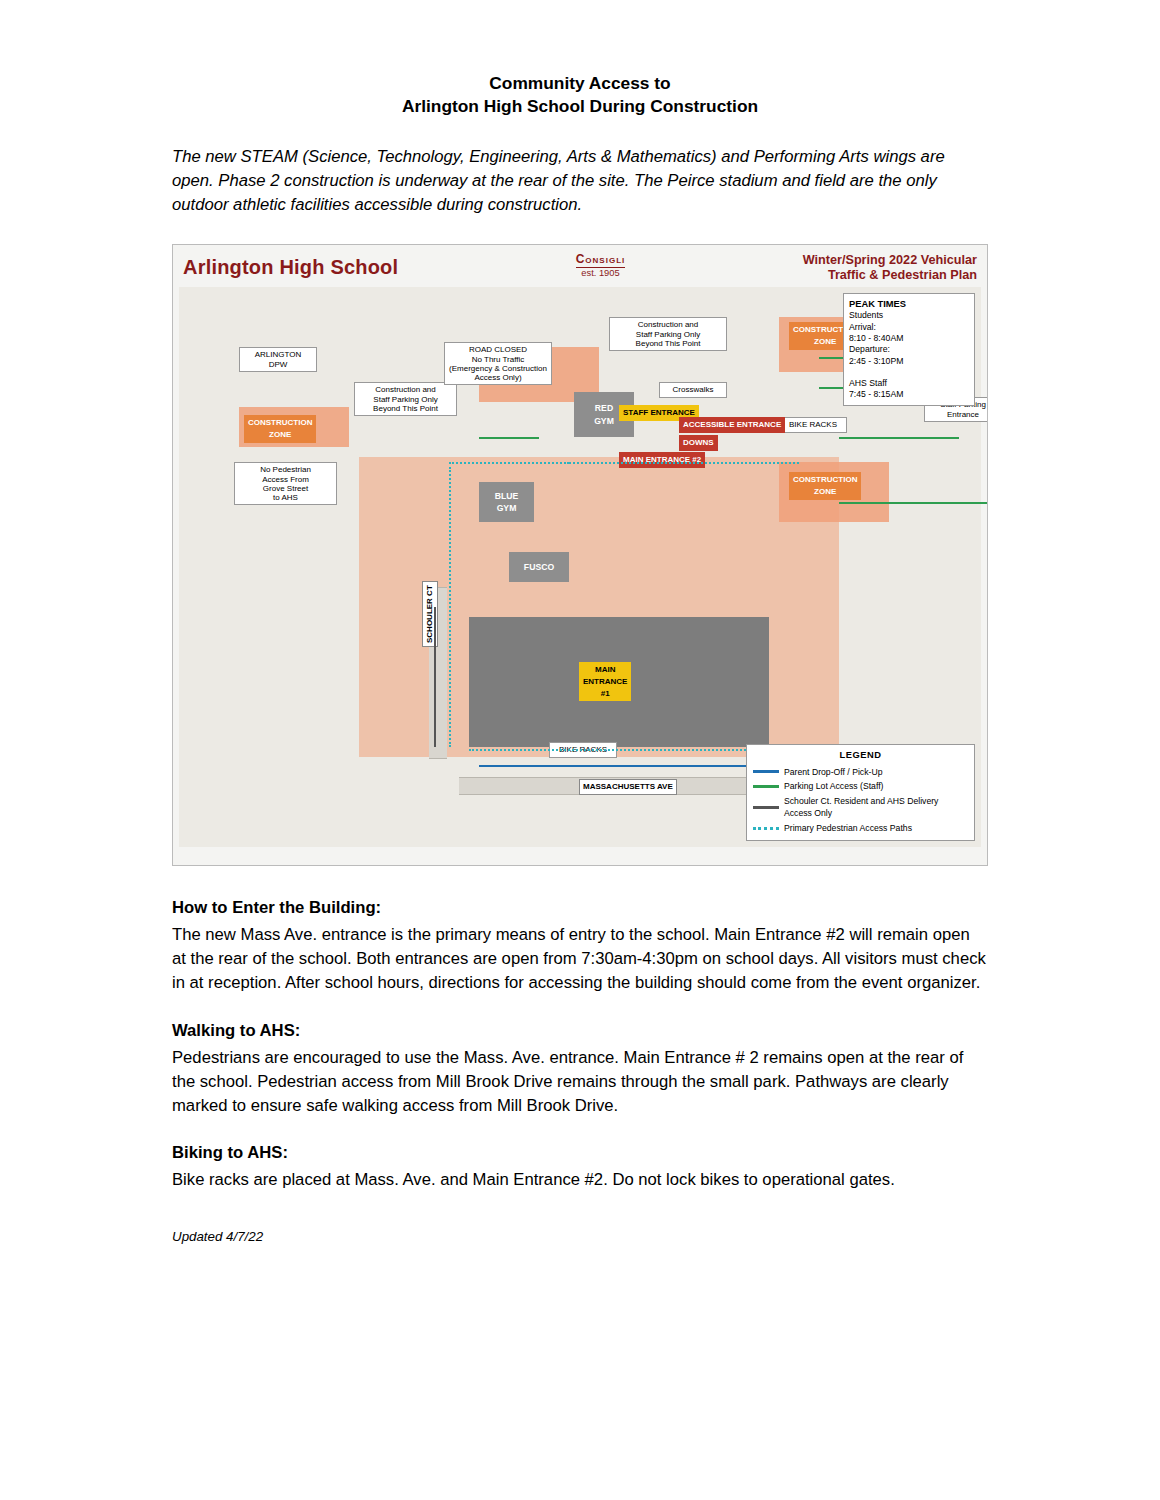Community Access to
Arlington High School During Construction
The new STEAM (Science, Technology, Engineering, Arts & Mathematics) and Performing Arts wings are open. Phase 2 construction is underway at the rear of the site. The Peirce stadium and field are the only outdoor athletic facilities accessible during construction.
Arlington High School
Consigli
est. 1905
Winter/Spring 2022 Vehicular
Traffic & Pedestrian Plan
RED
GYM
BLUE
GYM
FUSCO
ARLINGTON
DPW
No Pedestrian
Access From
Grove Street
to AHS
Construction and
Staff Parking Only
Beyond This Point
ROAD CLOSED
No Thru Traffic
(Emergency & Construction
Access Only)
Construction and
Staff Parking Only
Beyond This Point
Crosswalks
Staff Parking
Entrance
Pedestrian
Walkway
Through Park
BIKE RACKS
BIKE RACKS
CONSTRUCTION
ZONE
CONSTRUCTION
ZONE
CONSTRUCTION
ZONE
STAFF ENTRANCE
ACCESSIBLE ENTRANCE
DOWNS
MAIN ENTRANCE #2
MAIN
ENTRANCE
#1
SCHOULER CT
MASSACHUSETTS AVE
MILLBROOK DR
PEAK TIMES Students
Arrival:
8:10 - 8:40AM
Departure:
2:45 - 3:10PM
AHS Staff
7:45 - 8:15AM
LEGEND
Parent Drop-Off / Pick-Up
Parking Lot Access (Staff)
Schouler Ct. Resident and AHS Delivery Access Only
Primary Pedestrian Access Paths
11-18-2021 DRAFT
How to Enter the Building:
The new Mass Ave. entrance is the primary means of entry to the school. Main Entrance #2 will remain open at the rear of the school. Both entrances are open from 7:30am-4:30pm on school days. All visitors must check in at reception. After school hours, directions for accessing the building should come from the event organizer.
Walking to AHS:
Pedestrians are encouraged to use the Mass. Ave. entrance. Main Entrance # 2 remains open at the rear of the school. Pedestrian access from Mill Brook Drive remains through the small park. Pathways are clearly marked to ensure safe walking access from Mill Brook Drive.
Biking to AHS:
Bike racks are placed at Mass. Ave. and Main Entrance #2. Do not lock bikes to operational gates.
Updated 4/7/22